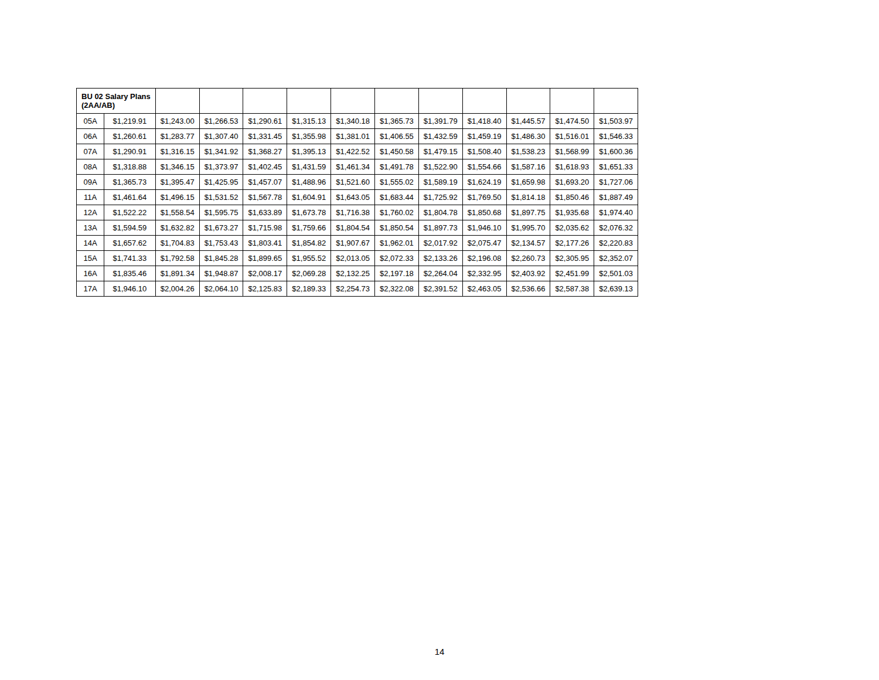| BU 02 Salary Plans (2AA/AB) | | | | | | | | | | | |
| --- | --- | --- | --- | --- | --- | --- | --- | --- | --- | --- | --- |
| 05A | $1,219.91 | $1,243.00 | $1,266.53 | $1,290.61 | $1,315.13 | $1,340.18 | $1,365.73 | $1,391.79 | $1,418.40 | $1,445.57 | $1,474.50 | $1,503.97 |
| 06A | $1,260.61 | $1,283.77 | $1,307.40 | $1,331.45 | $1,355.98 | $1,381.01 | $1,406.55 | $1,432.59 | $1,459.19 | $1,486.30 | $1,516.01 | $1,546.33 |
| 07A | $1,290.91 | $1,316.15 | $1,341.92 | $1,368.27 | $1,395.13 | $1,422.52 | $1,450.58 | $1,479.15 | $1,508.40 | $1,538.23 | $1,568.99 | $1,600.36 |
| 08A | $1,318.88 | $1,346.15 | $1,373.97 | $1,402.45 | $1,431.59 | $1,461.34 | $1,491.78 | $1,522.90 | $1,554.66 | $1,587.16 | $1,618.93 | $1,651.33 |
| 09A | $1,365.73 | $1,395.47 | $1,425.95 | $1,457.07 | $1,488.96 | $1,521.60 | $1,555.02 | $1,589.19 | $1,624.19 | $1,659.98 | $1,693.20 | $1,727.06 |
| 11A | $1,461.64 | $1,496.15 | $1,531.52 | $1,567.78 | $1,604.91 | $1,643.05 | $1,683.44 | $1,725.92 | $1,769.50 | $1,814.18 | $1,850.46 | $1,887.49 |
| 12A | $1,522.22 | $1,558.54 | $1,595.75 | $1,633.89 | $1,673.78 | $1,716.38 | $1,760.02 | $1,804.78 | $1,850.68 | $1,897.75 | $1,935.68 | $1,974.40 |
| 13A | $1,594.59 | $1,632.82 | $1,673.27 | $1,715.98 | $1,759.66 | $1,804.54 | $1,850.54 | $1,897.73 | $1,946.10 | $1,995.70 | $2,035.62 | $2,076.32 |
| 14A | $1,657.62 | $1,704.83 | $1,753.43 | $1,803.41 | $1,854.82 | $1,907.67 | $1,962.01 | $2,017.92 | $2,075.47 | $2,134.57 | $2,177.26 | $2,220.83 |
| 15A | $1,741.33 | $1,792.58 | $1,845.28 | $1,899.65 | $1,955.52 | $2,013.05 | $2,072.33 | $2,133.26 | $2,196.08 | $2,260.73 | $2,305.95 | $2,352.07 |
| 16A | $1,835.46 | $1,891.34 | $1,948.87 | $2,008.17 | $2,069.28 | $2,132.25 | $2,197.18 | $2,264.04 | $2,332.95 | $2,403.92 | $2,451.99 | $2,501.03 |
| 17A | $1,946.10 | $2,004.26 | $2,064.10 | $2,125.83 | $2,189.33 | $2,254.73 | $2,322.08 | $2,391.52 | $2,463.05 | $2,536.66 | $2,587.38 | $2,639.13 |
14